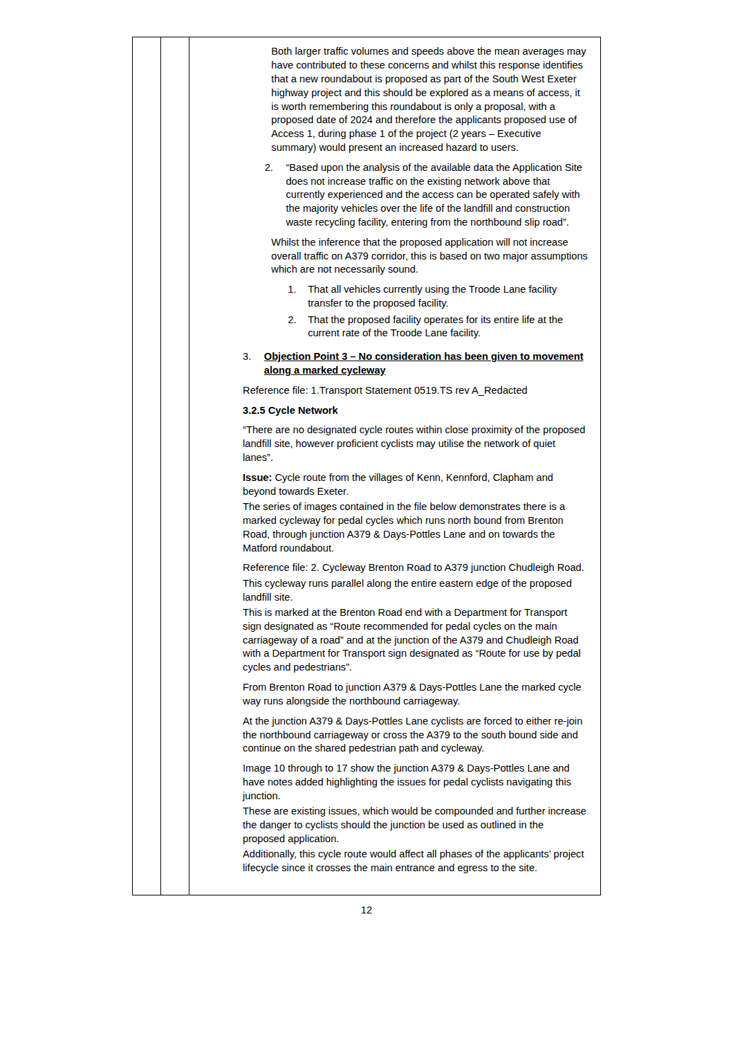Both larger traffic volumes and speeds above the mean averages may have contributed to these concerns and whilst this response identifies that a new roundabout is proposed as part of the South West Exeter highway project and this should be explored as a means of access, it is worth remembering this roundabout is only a proposal, with a proposed date of 2024 and therefore the applicants proposed use of Access 1, during phase 1 of the project (2 years – Executive summary) would present an increased hazard to users.
2.
“Based upon the analysis of the available data the Application Site does not increase traffic on the existing network above that currently experienced and the access can be operated safely with the majority vehicles over the life of the landfill and construction waste recycling facility, entering from the northbound slip road”.
Whilst the inference that the proposed application will not increase overall traffic on A379 corridor, this is based on two major assumptions which are not necessarily sound.
1.
That all vehicles currently using the Troode Lane facility transfer to the proposed facility.
2.
That the proposed facility operates for its entire life at the current rate of the Troode Lane facility.
3.
Objection Point 3 – No consideration has been given to movement along a marked cycleway
Reference file: 1.Transport Statement 0519.TS rev A_Redacted
3.2.5 Cycle Network
“There are no designated cycle routes within close proximity of the proposed landfill site, however proficient cyclists may utilise the network of quiet lanes”.
Issue: Cycle route from the villages of Kenn, Kennford, Clapham and beyond towards Exeter.
The series of images contained in the file below demonstrates there is a marked cycleway for pedal cycles which runs north bound from Brenton Road, through junction A379 & Days-Pottles Lane and on towards the Matford roundabout.
Reference file: 2. Cycleway Brenton Road to A379 junction Chudleigh Road.
This cycleway runs parallel along the entire eastern edge of the proposed landfill site.
This is marked at the Brenton Road end with a Department for Transport sign designated as “Route recommended for pedal cycles on the main carriageway of a road” and at the junction of the A379 and Chudleigh Road with a Department for Transport sign designated as “Route for use by pedal cycles and pedestrians”.
From Brenton Road to junction A379 & Days-Pottles Lane the marked cycle way runs alongside the northbound carriageway.
At the junction A379 & Days-Pottles Lane cyclists are forced to either re-join the northbound carriageway or cross the A379 to the south bound side and continue on the shared pedestrian path and cycleway.
Image 10 through to 17 show the junction A379 & Days-Pottles Lane and have notes added highlighting the issues for pedal cyclists navigating this junction.
These are existing issues, which would be compounded and further increase the danger to cyclists should the junction be used as outlined in the proposed application.
Additionally, this cycle route would affect all phases of the applicants’ project lifecycle since it crosses the main entrance and egress to the site.
12